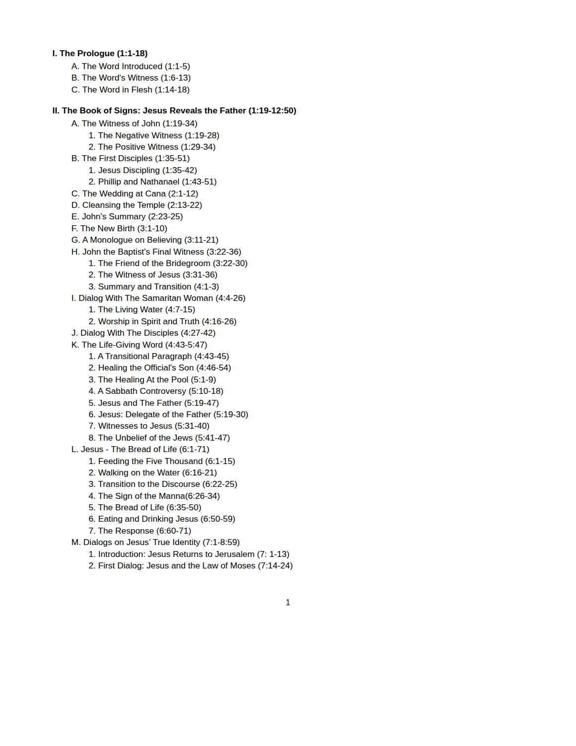I. The Prologue (1:1-18)
A. The Word Introduced (1:1-5)
B. The Word's Witness (1:6-13)
C. The Word in Flesh (1:14-18)
II. The Book of Signs: Jesus Reveals the Father (1:19-12:50)
A. The Witness of John (1:19-34)
1. The Negative Witness (1:19-28)
2. The Positive Witness (1:29-34)
B. The First Disciples (1:35-51)
1. Jesus Discipling (1:35-42)
2. Phillip and Nathanael (1:43-51)
C. The Wedding at Cana (2:1-12)
D. Cleansing the Temple (2:13-22)
E. John's Summary (2:23-25)
F. The New Birth (3:1-10)
G. A Monologue on Believing (3:11-21)
H. John the Baptist's Final Witness (3:22-36)
1. The Friend of the Bridegroom (3:22-30)
2. The Witness of Jesus (3:31-36)
3. Summary and Transition (4:1-3)
I. Dialog With The Samaritan Woman (4:4-26)
1. The Living Water (4:7-15)
2. Worship in Spirit and Truth (4:16-26)
J. Dialog With The Disciples (4:27-42)
K. The Life-Giving Word (4:43-5:47)
1. A Transitional Paragraph (4:43-45)
2. Healing the Official's Son (4:46-54)
3. The Healing At the Pool (5:1-9)
4. A Sabbath Controversy (5:10-18)
5. Jesus and The Father (5:19-47)
6. Jesus: Delegate of the Father (5:19-30)
7. Witnesses to Jesus (5:31-40)
8. The Unbelief of the Jews (5:41-47)
L. Jesus - The Bread of Life (6:1-71)
1. Feeding the Five Thousand (6:1-15)
2. Walking on the Water (6:16-21)
3. Transition to the Discourse (6:22-25)
4. The Sign of the Manna(6:26-34)
5. The Bread of Life (6:35-50)
6. Eating and Drinking Jesus (6:50-59)
7. The Response (6:60-71)
M. Dialogs on Jesus’ True Identity (7:1-8:59)
1. Introduction: Jesus Returns to Jerusalem (7: 1-13)
2. First Dialog: Jesus and the Law of Moses (7:14-24)
1